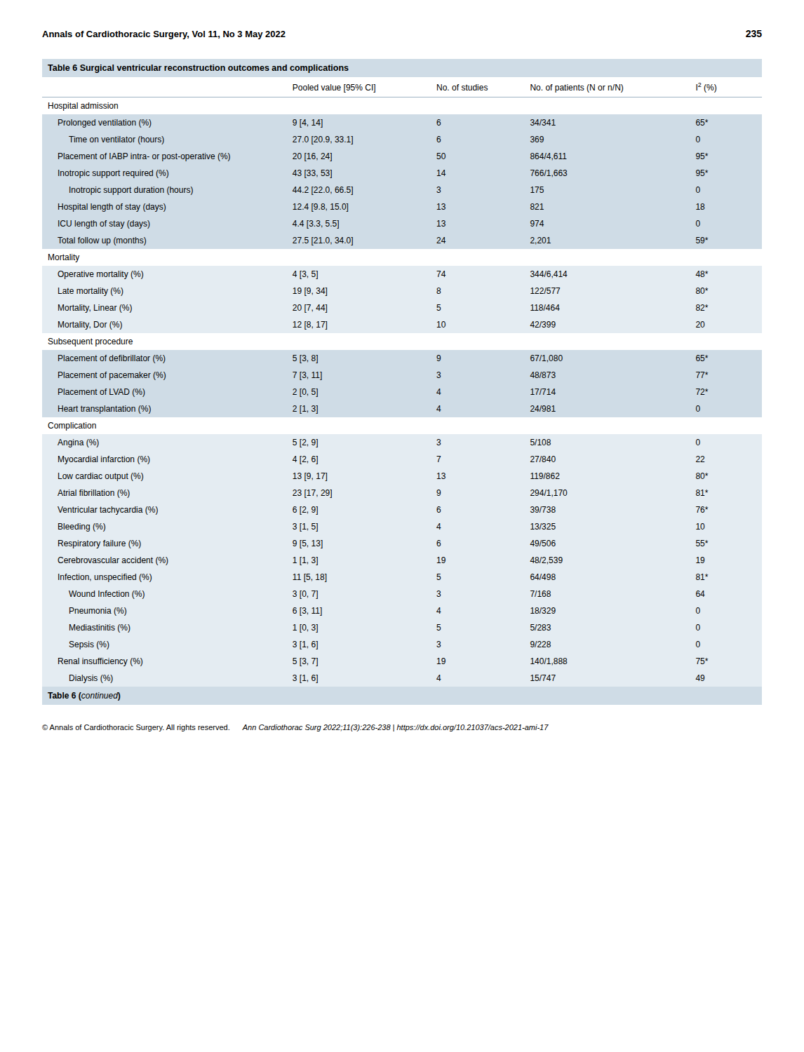Annals of Cardiothoracic Surgery, Vol 11, No 3 May 2022
235
Table 6 Surgical ventricular reconstruction outcomes and complications
| | Pooled value [95% CI] | No. of studies | No. of patients (N or n/N) | I 2 (%) |
| --- | --- | --- | --- | --- |
| Hospital admission | | | | |
| Prolonged ventilation (%) | 9 [4, 14] | 6 | 34/341 | 65* |
| Time on ventilator (hours) | 27.0 [20.9, 33.1] | 6 | 369 | 0 |
| Placement of IABP intra- or post-operative (%) | 20 [16, 24] | 50 | 864/4,611 | 95* |
| Inotropic support required (%) | 43 [33, 53] | 14 | 766/1,663 | 95* |
| Inotropic support duration (hours) | 44.2 [22.0, 66.5] | 3 | 175 | 0 |
| Hospital length of stay (days) | 12.4 [9.8, 15.0] | 13 | 821 | 18 |
| ICU length of stay (days) | 4.4 [3.3, 5.5] | 13 | 974 | 0 |
| Total follow up (months) | 27.5 [21.0, 34.0] | 24 | 2,201 | 59* |
| Mortality | | | | |
| Operative mortality (%) | 4 [3, 5] | 74 | 344/6,414 | 48* |
| Late mortality (%) | 19 [9, 34] | 8 | 122/577 | 80* |
| Mortality, Linear (%) | 20 [7, 44] | 5 | 118/464 | 82* |
| Mortality, Dor (%) | 12 [8, 17] | 10 | 42/399 | 20 |
| Subsequent procedure | | | | |
| Placement of defibrillator (%) | 5 [3, 8] | 9 | 67/1,080 | 65* |
| Placement of pacemaker (%) | 7 [3, 11] | 3 | 48/873 | 77* |
| Placement of LVAD (%) | 2 [0, 5] | 4 | 17/714 | 72* |
| Heart transplantation (%) | 2 [1, 3] | 4 | 24/981 | 0 |
| Complication | | | | |
| Angina (%) | 5 [2, 9] | 3 | 5/108 | 0 |
| Myocardial infarction (%) | 4 [2, 6] | 7 | 27/840 | 22 |
| Low cardiac output (%) | 13 [9, 17] | 13 | 119/862 | 80* |
| Atrial fibrillation (%) | 23 [17, 29] | 9 | 294/1,170 | 81* |
| Ventricular tachycardia (%) | 6 [2, 9] | 6 | 39/738 | 76* |
| Bleeding (%) | 3 [1, 5] | 4 | 13/325 | 10 |
| Respiratory failure (%) | 9 [5, 13] | 6 | 49/506 | 55* |
| Cerebrovascular accident (%) | 1 [1, 3] | 19 | 48/2,539 | 19 |
| Infection, unspecified (%) | 11 [5, 18] | 5 | 64/498 | 81* |
| Wound Infection (%) | 3 [0, 7] | 3 | 7/168 | 64 |
| Pneumonia (%) | 6 [3, 11] | 4 | 18/329 | 0 |
| Mediastinitis (%) | 1 [0, 3] | 5 | 5/283 | 0 |
| Sepsis (%) | 3 [1, 6] | 3 | 9/228 | 0 |
| Renal insufficiency (%) | 5 [3, 7] | 19 | 140/1,888 | 75* |
| Dialysis (%) | 3 [1, 6] | 4 | 15/747 | 49 |
| Table 6 ( continued ) |
© Annals of Cardiothoracic Surgery. All rights reserved.
Ann Cardiothorac Surg 2022;11(3):226-238 | https://dx.doi.org/10.21037/acs-2021-ami-17